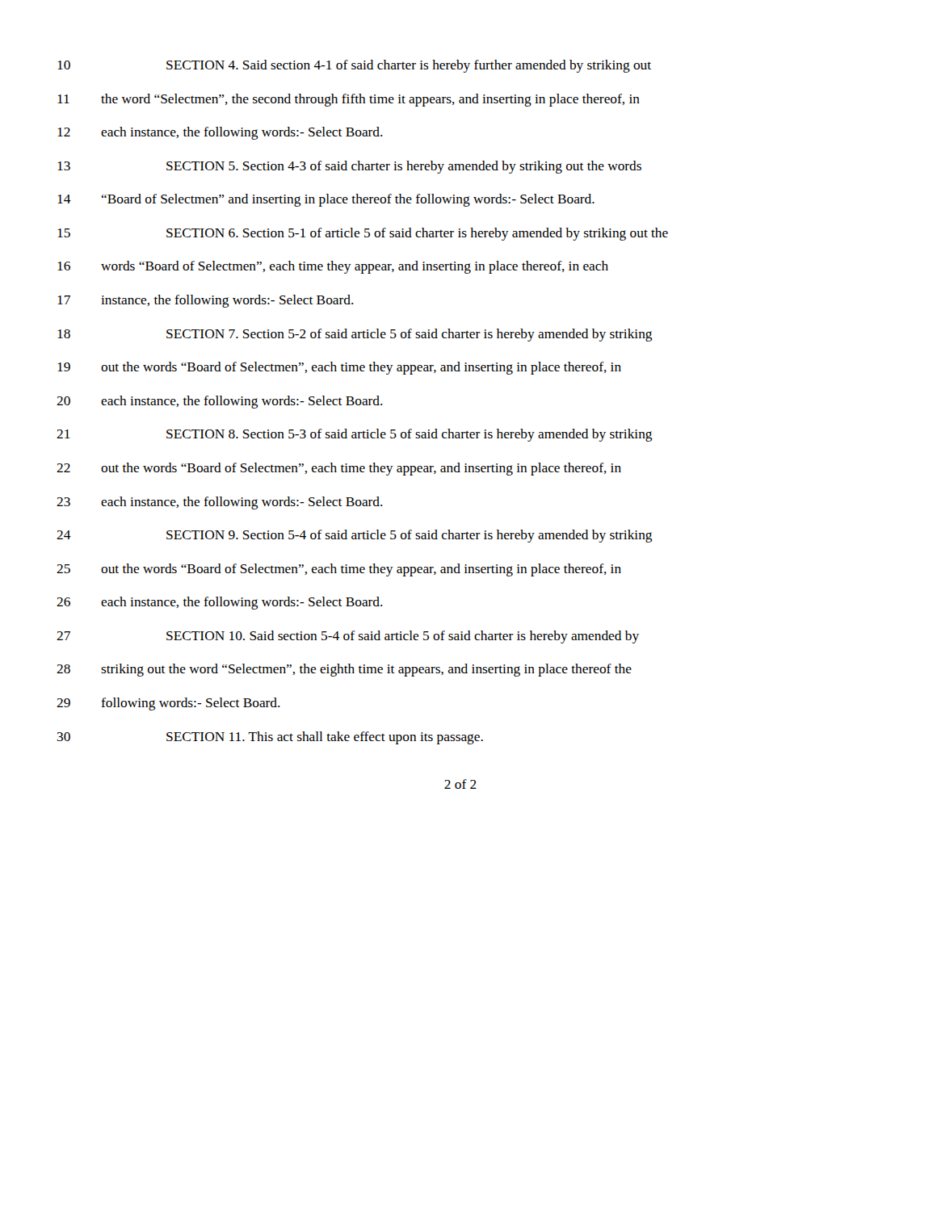10
SECTION 4. Said section 4-1 of said charter is hereby further amended by striking out
11
the word “Selectmen”, the second through fifth time it appears, and inserting in place thereof, in
12
each instance, the following words:- Select Board.
13
SECTION 5. Section 4-3 of said charter is hereby amended by striking out the words
14
“Board of Selectmen” and inserting in place thereof the following words:- Select Board.
15
SECTION 6. Section 5-1 of article 5 of said charter is hereby amended by striking out the
16
words “Board of Selectmen”, each time they appear, and inserting in place thereof, in each
17
instance, the following words:- Select Board.
18
SECTION 7. Section 5-2 of said article 5 of said charter is hereby amended by striking
19
out the words “Board of Selectmen”, each time they appear, and inserting in place thereof, in
20
each instance, the following words:- Select Board.
21
SECTION 8. Section 5-3 of said article 5 of said charter is hereby amended by striking
22
out the words “Board of Selectmen”, each time they appear, and inserting in place thereof, in
23
each instance, the following words:- Select Board.
24
SECTION 9. Section 5-4 of said article 5 of said charter is hereby amended by striking
25
out the words “Board of Selectmen”, each time they appear, and inserting in place thereof, in
26
each instance, the following words:- Select Board.
27
SECTION 10. Said section 5-4 of said article 5 of said charter is hereby amended by
28
striking out the word “Selectmen”, the eighth time it appears, and inserting in place thereof the
29
following words:- Select Board.
30
SECTION 11. This act shall take effect upon its passage.
2 of 2